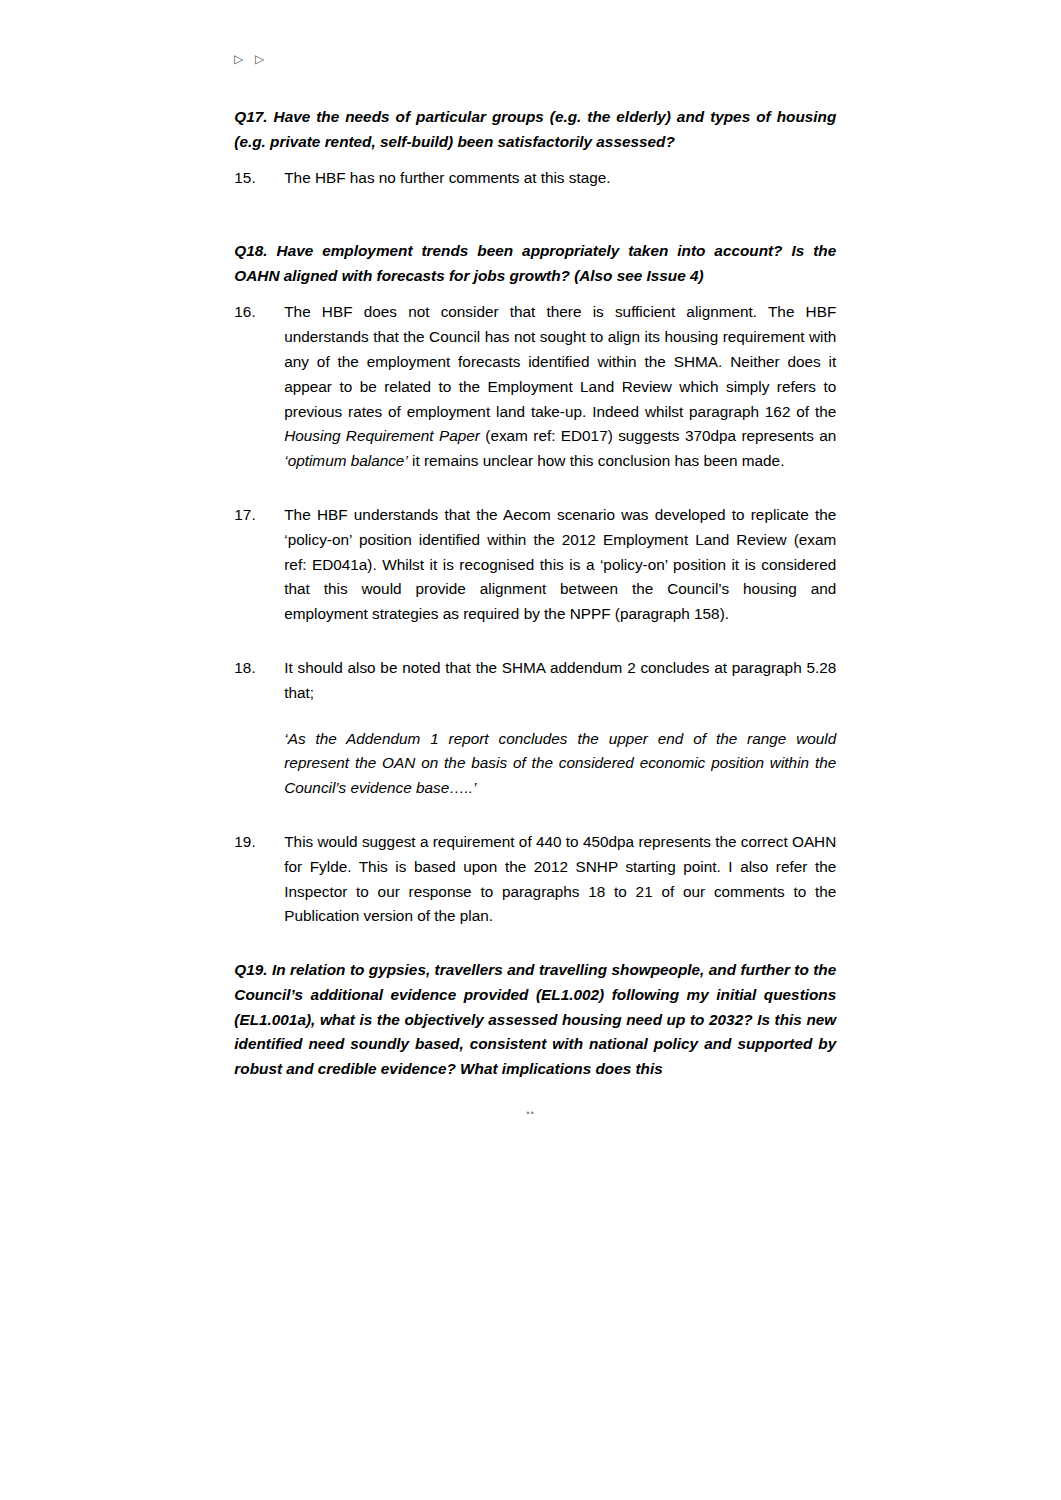▷ ▷
Q17. Have the needs of particular groups (e.g. the elderly) and types of housing (e.g. private rented, self-build) been satisfactorily assessed?
15.
The HBF has no further comments at this stage.
Q18. Have employment trends been appropriately taken into account? Is the OAHN aligned with forecasts for jobs growth? (Also see Issue 4)
16.
The HBF does not consider that there is sufficient alignment. The HBF understands that the Council has not sought to align its housing requirement with any of the employment forecasts identified within the SHMA. Neither does it appear to be related to the Employment Land Review which simply refers to previous rates of employment land take-up. Indeed whilst paragraph 162 of the Housing Requirement Paper (exam ref: ED017) suggests 370dpa represents an ‘optimum balance’ it remains unclear how this conclusion has been made.
17.
The HBF understands that the Aecom scenario was developed to replicate the ‘policy-on’ position identified within the 2012 Employment Land Review (exam ref: ED041a). Whilst it is recognised this is a ‘policy-on’ position it is considered that this would provide alignment between the Council’s housing and employment strategies as required by the NPPF (paragraph 158).
18.
It should also be noted that the SHMA addendum 2 concludes at paragraph 5.28 that;
‘As the Addendum 1 report concludes the upper end of the range would represent the OAN on the basis of the considered economic position within the Council’s evidence base…..’
19.
This would suggest a requirement of 440 to 450dpa represents the correct OAHN for Fylde. This is based upon the 2012 SNHP starting point. I also refer the Inspector to our response to paragraphs 18 to 21 of our comments to the Publication version of the plan.
Q19. In relation to gypsies, travellers and travelling showpeople, and further to the Council’s additional evidence provided (EL1.002) following my initial questions (EL1.001a), what is the objectively assessed housing need up to 2032? Is this new identified need soundly based, consistent with national policy and supported by robust and credible evidence? What implications does this
••